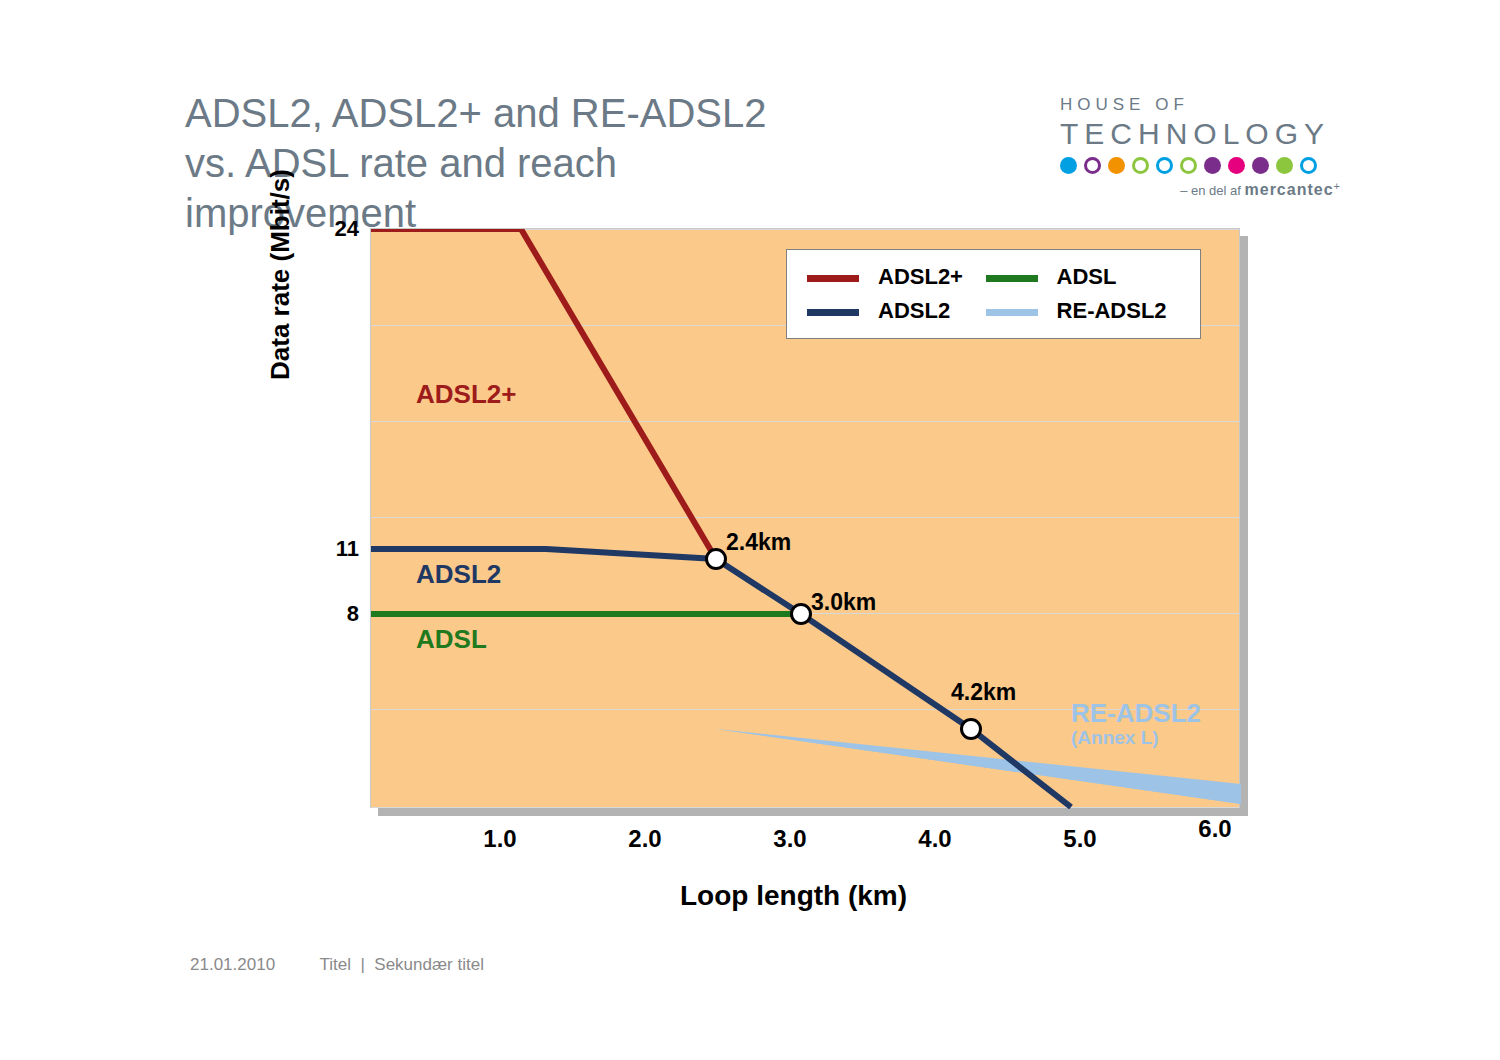ADSL2, ADSL2+ and RE-ADSL2
vs. ADSL rate and reach
improvement
HOUSE OF
TECHNOLOGY
– en del af mercantec+
24
11
8
| | ADSL2+ | | ADSL |
| | ADSL2 | | RE-ADSL2 |
ADSL2+
ADSL2
ADSL
RE-ADSL2(Annex L)
2.4km
3.0km
4.2km
Data rate (Mbit/s)
Loop length (km)
1.0
2.0
3.0
4.0
5.0
6.0
21.01.2010 Titel | Sekundær titel